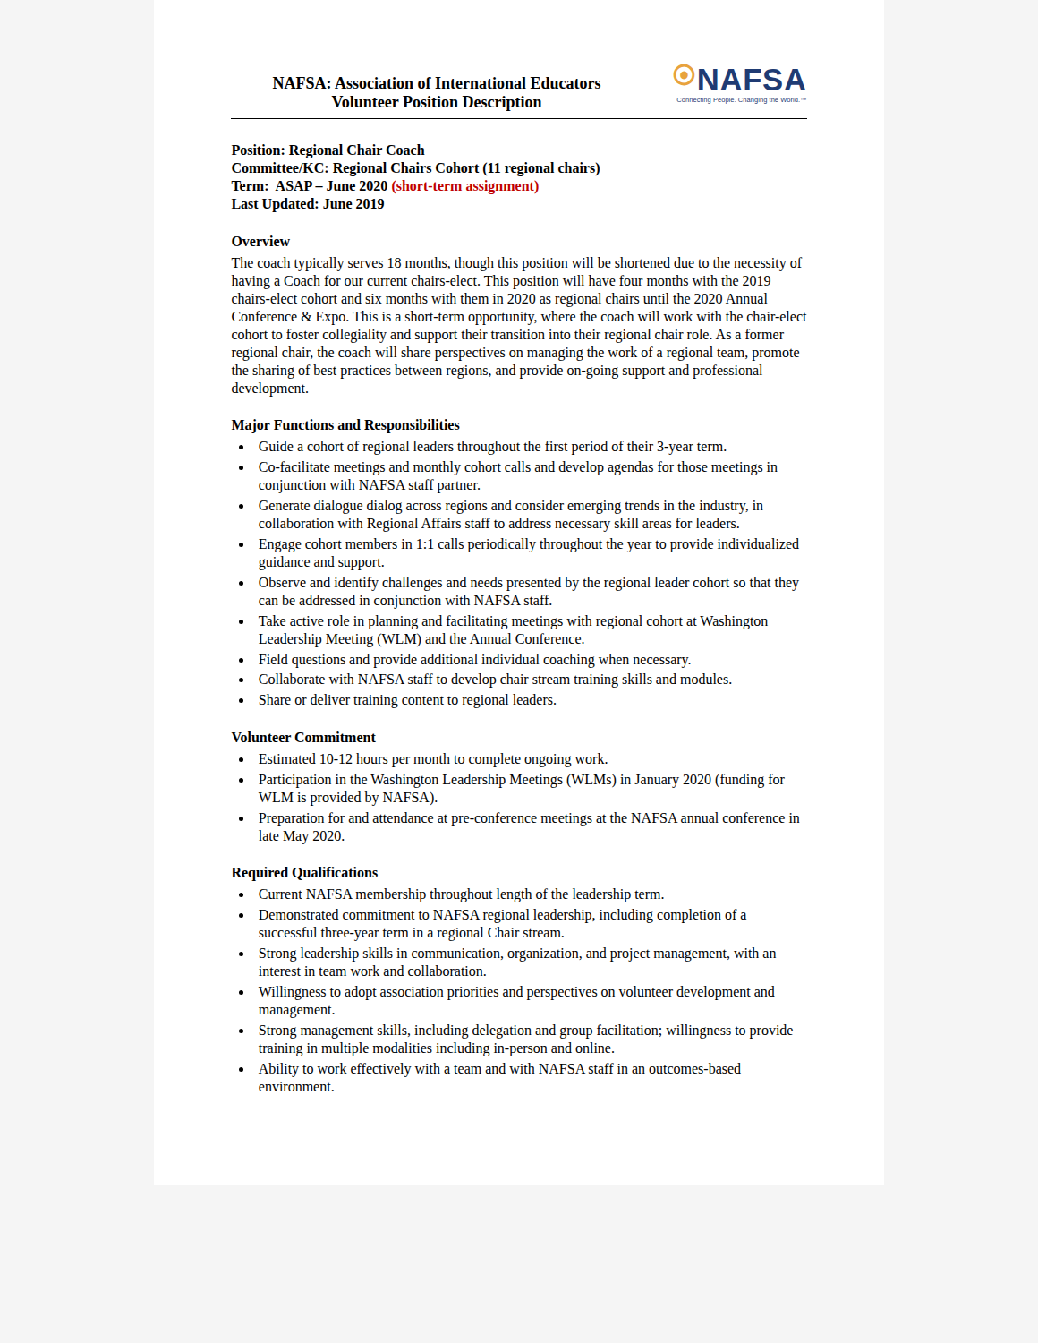NAFSA: Association of International Educators Volunteer Position Description
⦿NAFSA Connecting People. Changing the World.™
Position: Regional Chair Coach
Committee/KC: Regional Chairs Cohort (11 regional chairs)
Term: ASAP – June 2020 (short-term assignment)
Last Updated: June 2019
Overview
The coach typically serves 18 months, though this position will be shortened due to the necessity of having a Coach for our current chairs-elect. This position will have four months with the 2019 chairs-elect cohort and six months with them in 2020 as regional chairs until the 2020 Annual Conference & Expo. This is a short-term opportunity, where the coach will work with the chair-elect cohort to foster collegiality and support their transition into their regional chair role. As a former regional chair, the coach will share perspectives on managing the work of a regional team, promote the sharing of best practices between regions, and provide on-going support and professional development.
Major Functions and Responsibilities
Guide a cohort of regional leaders throughout the first period of their 3-year term.
Co-facilitate meetings and monthly cohort calls and develop agendas for those meetings in conjunction with NAFSA staff partner.
Generate dialogue dialog across regions and consider emerging trends in the industry, in collaboration with Regional Affairs staff to address necessary skill areas for leaders.
Engage cohort members in 1:1 calls periodically throughout the year to provide individualized guidance and support.
Observe and identify challenges and needs presented by the regional leader cohort so that they can be addressed in conjunction with NAFSA staff.
Take active role in planning and facilitating meetings with regional cohort at Washington Leadership Meeting (WLM) and the Annual Conference.
Field questions and provide additional individual coaching when necessary.
Collaborate with NAFSA staff to develop chair stream training skills and modules.
Share or deliver training content to regional leaders.
Volunteer Commitment
Estimated 10-12 hours per month to complete ongoing work.
Participation in the Washington Leadership Meetings (WLMs) in January 2020 (funding for WLM is provided by NAFSA).
Preparation for and attendance at pre-conference meetings at the NAFSA annual conference in late May 2020.
Required Qualifications
Current NAFSA membership throughout length of the leadership term.
Demonstrated commitment to NAFSA regional leadership, including completion of a successful three-year term in a regional Chair stream.
Strong leadership skills in communication, organization, and project management, with an interest in team work and collaboration.
Willingness to adopt association priorities and perspectives on volunteer development and management.
Strong management skills, including delegation and group facilitation; willingness to provide training in multiple modalities including in-person and online.
Ability to work effectively with a team and with NAFSA staff in an outcomes-based environment.